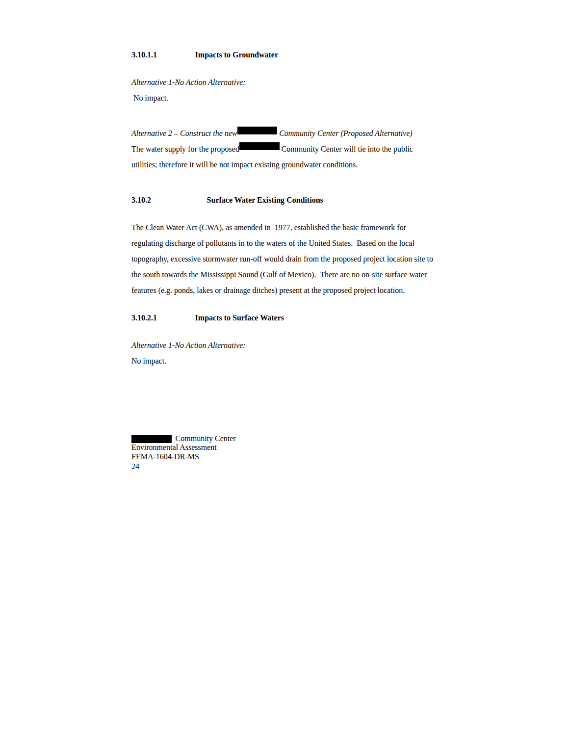3.10.1.1 Impacts to Groundwater
Alternative 1-No Action Alternative:
No impact.
Alternative 2 – Construct the new Community Center (Proposed Alternative)
The water supply for the proposed Community Center will tie into the public utilities; therefore it will be not impact existing groundwater conditions.
3.10.2 Surface Water Existing Conditions
The Clean Water Act (CWA), as amended in 1977, established the basic framework for regulating discharge of pollutants in to the waters of the United States. Based on the local topography, excessive stormwater run-off would drain from the proposed project location site to the south towards the Mississippi Sound (Gulf of Mexico). There are no on-site surface water features (e.g. ponds, lakes or drainage ditches) present at the proposed project location.
3.10.2.1 Impacts to Surface Waters
Alternative 1-No Action Alternative:
No impact.
Community Center
Environmental Assessment
FEMA-1604-DR-MS
24